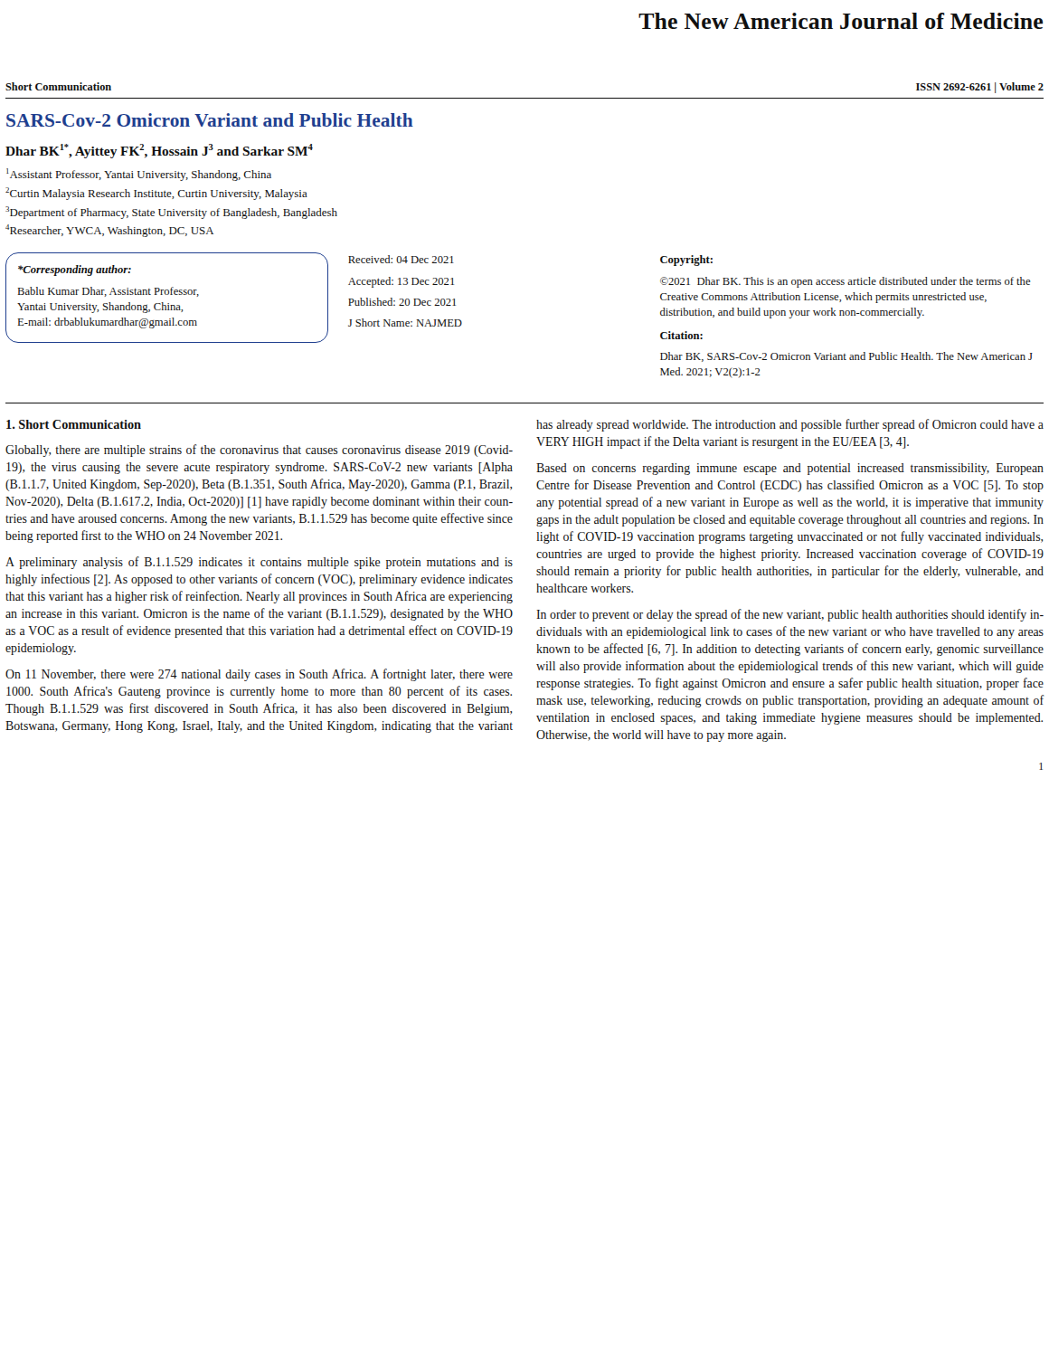The New American Journal of Medicine
Short Communication ISSN 2692-6261 | Volume 2
SARS-Cov-2 Omicron Variant and Public Health
Dhar BK1*, Ayittey FK2, Hossain J3 and Sarkar SM4
1Assistant Professor, Yantai University, Shandong, China
2Curtin Malaysia Research Institute, Curtin University, Malaysia
3Department of Pharmacy, State University of Bangladesh, Bangladesh
4Researcher, YWCA, Washington, DC, USA
Corresponding author:
Bablu Kumar Dhar, Assistant Professor,
Yantai University, Shandong, China,
E-mail: drbablukumardhar@gmail.com
Received: 04 Dec 2021
Accepted: 13 Dec 2021
Published: 20 Dec 2021
J Short Name: NAJMED
Copyright:
©2021 Dhar BK. This is an open access article distributed under the terms of the Creative Commons Attribution License, which permits unrestricted use, distribution, and build upon your work non-commercially.
Citation:
Dhar BK, SARS-Cov-2 Omicron Variant and Public Health. The New American J Med. 2021; V2(2):1-2
1. Short Communication
Globally, there are multiple strains of the coronavirus that causes coronavirus disease 2019 (Covid-19), the virus causing the severe acute respiratory syndrome. SARS-CoV-2 new variants [Alpha (B.1.1.7, United Kingdom, Sep-2020), Beta (B.1.351, South Africa, May-2020), Gamma (P.1, Brazil, Nov-2020), Delta (B.1.617.2, India, Oct-2020)] [1] have rapidly become dominant within their countries and have aroused concerns. Among the new variants, B.1.1.529 has become quite effective since being reported first to the WHO on 24 November 2021.
A preliminary analysis of B.1.1.529 indicates it contains multiple spike protein mutations and is highly infectious [2]. As opposed to other variants of concern (VOC), preliminary evidence indicates that this variant has a higher risk of reinfection. Nearly all provinces in South Africa are experiencing an increase in this variant. Omicron is the name of the variant (B.1.1.529), designated by the WHO as a VOC as a result of evidence presented that this variation had a detrimental effect on COVID-19 epidemiology.
On 11 November, there were 274 national daily cases in South Africa. A fortnight later, there were 1000. South Africa's Gauteng province is currently home to more than 80 percent of its cases. Though B.1.1.529 was first discovered in South Africa, it has also been discovered in Belgium, Botswana, Germany, Hong Kong, Israel, Italy, and the United Kingdom, indicating that the variant has already spread worldwide. The introduction and possible further spread of Omicron could have a VERY HIGH impact if the Delta variant is resurgent in the EU/EEA [3, 4].
Based on concerns regarding immune escape and potential increased transmissibility, European Centre for Disease Prevention and Control (ECDC) has classified Omicron as a VOC [5]. To stop any potential spread of a new variant in Europe as well as the world, it is imperative that immunity gaps in the adult population be closed and equitable coverage throughout all countries and regions. In light of COVID-19 vaccination programs targeting unvaccinated or not fully vaccinated individuals, countries are urged to provide the highest priority. Increased vaccination coverage of COVID-19 should remain a priority for public health authorities, in particular for the elderly, vulnerable, and healthcare workers.
In order to prevent or delay the spread of the new variant, public health authorities should identify individuals with an epidemiological link to cases of the new variant or who have travelled to any areas known to be affected [6, 7]. In addition to detecting variants of concern early, genomic surveillance will also provide information about the epidemiological trends of this new variant, which will guide response strategies. To fight against Omicron and ensure a safer public health situation, proper face mask use, teleworking, reducing crowds on public transportation, providing an adequate amount of ventilation in enclosed spaces, and taking immediate hygiene measures should be implemented. Otherwise, the world will have to pay more again.
1